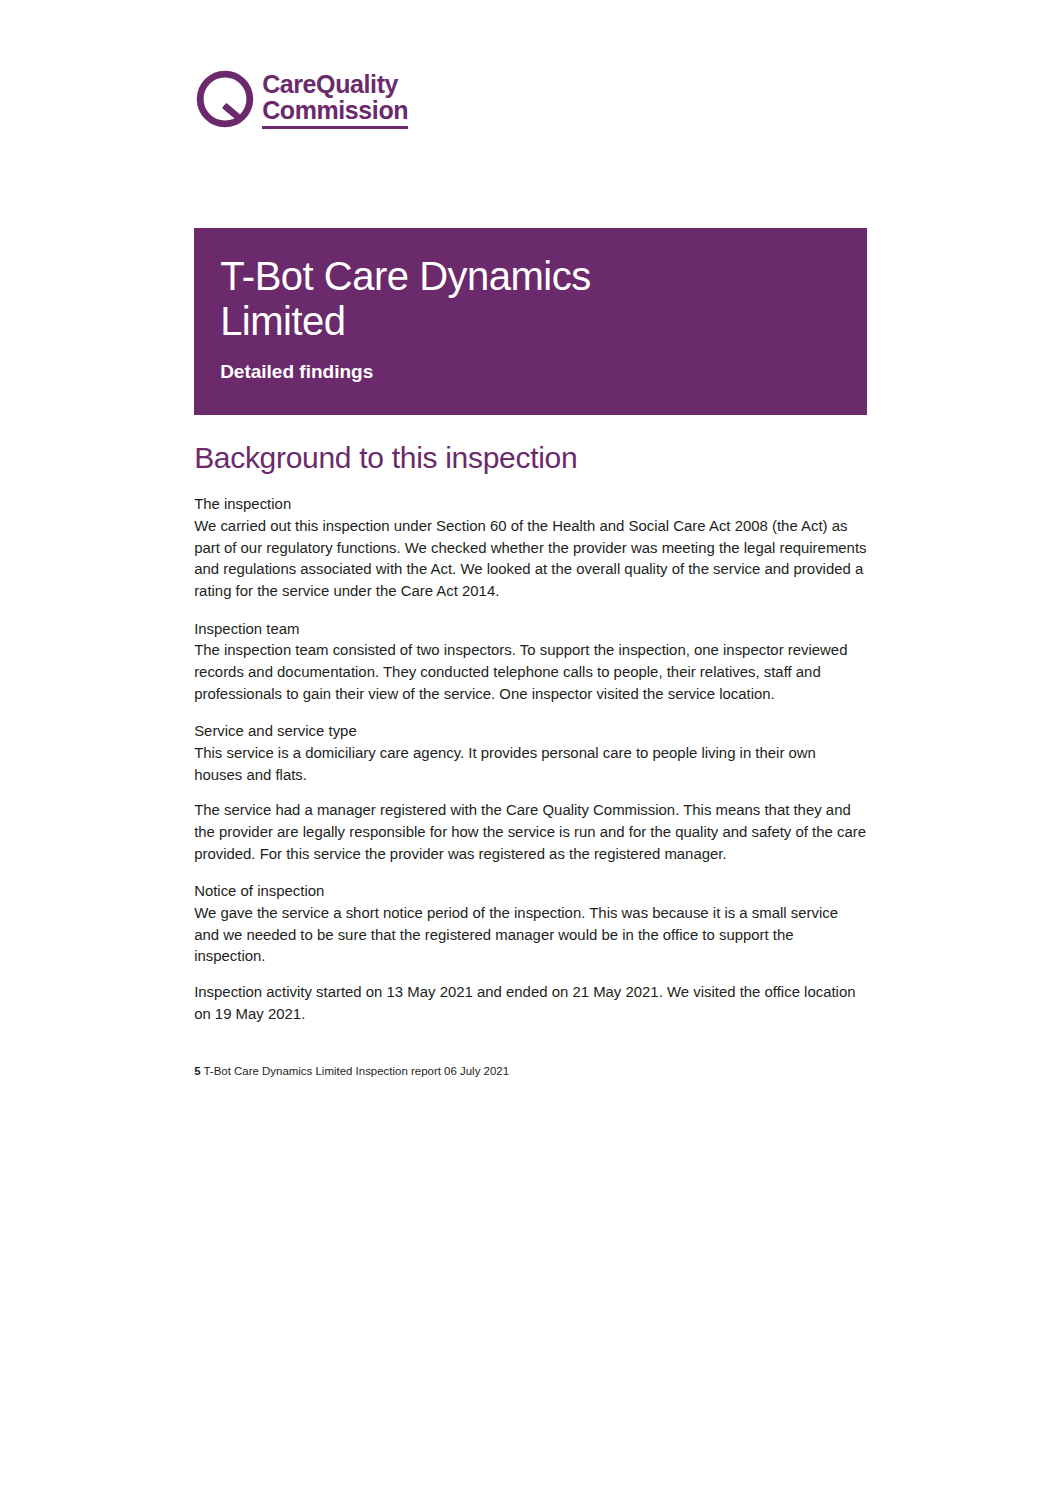CareQuality Commission
T-Bot Care Dynamics
Limited
Detailed findings
Background to this inspection
The inspection
We carried out this inspection under Section 60 of the Health and Social Care Act 2008 (the Act) as part of our regulatory functions. We checked whether the provider was meeting the legal requirements and regulations associated with the Act. We looked at the overall quality of the service and provided a rating for the service under the Care Act 2014.
Inspection team
The inspection team consisted of two inspectors. To support the inspection, one inspector reviewed records and documentation. They conducted telephone calls to people, their relatives, staff and professionals to gain their view of the service. One inspector visited the service location.
Service and service type
This service is a domiciliary care agency. It provides personal care to people living in their own houses and flats.
The service had a manager registered with the Care Quality Commission. This means that they and the provider are legally responsible for how the service is run and for the quality and safety of the care provided. For this service the provider was registered as the registered manager.
Notice of inspection
We gave the service a short notice period of the inspection. This was because it is a small service and we needed to be sure that the registered manager would be in the office to support the inspection.
Inspection activity started on 13 May 2021 and ended on 21 May 2021. We visited the office location on 19 May 2021.
5 T-Bot Care Dynamics Limited Inspection report 06 July 2021